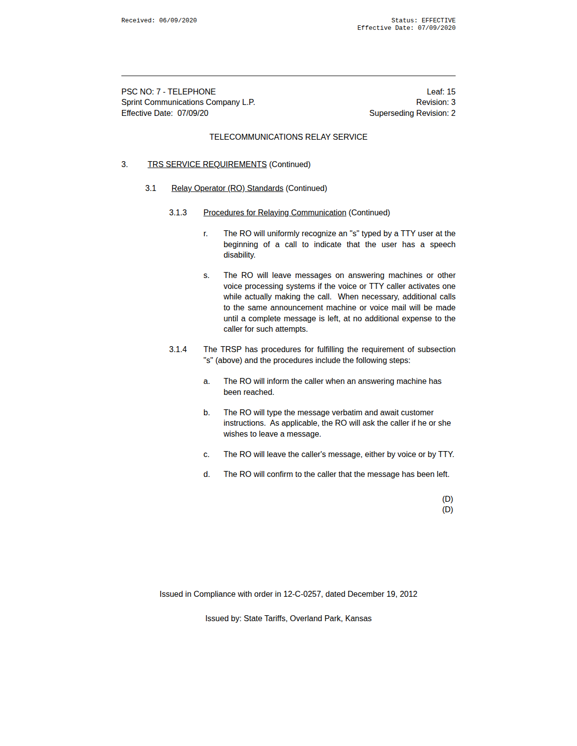Received: 06/09/2020
Status: EFFECTIVE
Effective Date: 07/09/2020
PSC NO: 7 - TELEPHONE
Sprint Communications Company L.P.
Effective Date: 07/09/20
Leaf: 15
Revision: 3
Superseding Revision: 2
TELECOMMUNICATIONS RELAY SERVICE
3.
TRS SERVICE REQUIREMENTS (Continued)
3.1
Relay Operator (RO) Standards (Continued)
3.1.3
Procedures for Relaying Communication (Continued)
r.
The RO will uniformly recognize an "s" typed by a TTY user at the beginning of a call to indicate that the user has a speech disability.
s.
The RO will leave messages on answering machines or other voice processing systems if the voice or TTY caller activates one while actually making the call. When necessary, additional calls to the same announcement machine or voice mail will be made until a complete message is left, at no additional expense to the caller for such attempts.
3.1.4
The TRSP has procedures for fulfilling the requirement of subsection "s" (above) and the procedures include the following steps:
a.
The RO will inform the caller when an answering machine has
been reached.
b.
The RO will type the message verbatim and await customer
instructions. As applicable, the RO will ask the caller if he or she
wishes to leave a message.
c.
The RO will leave the caller's message, either by voice or by TTY.
d.
The RO will confirm to the caller that the message has been left.
(D)
(D)
Issued in Compliance with order in 12-C-0257, dated December 19, 2012
Issued by: State Tariffs, Overland Park, Kansas